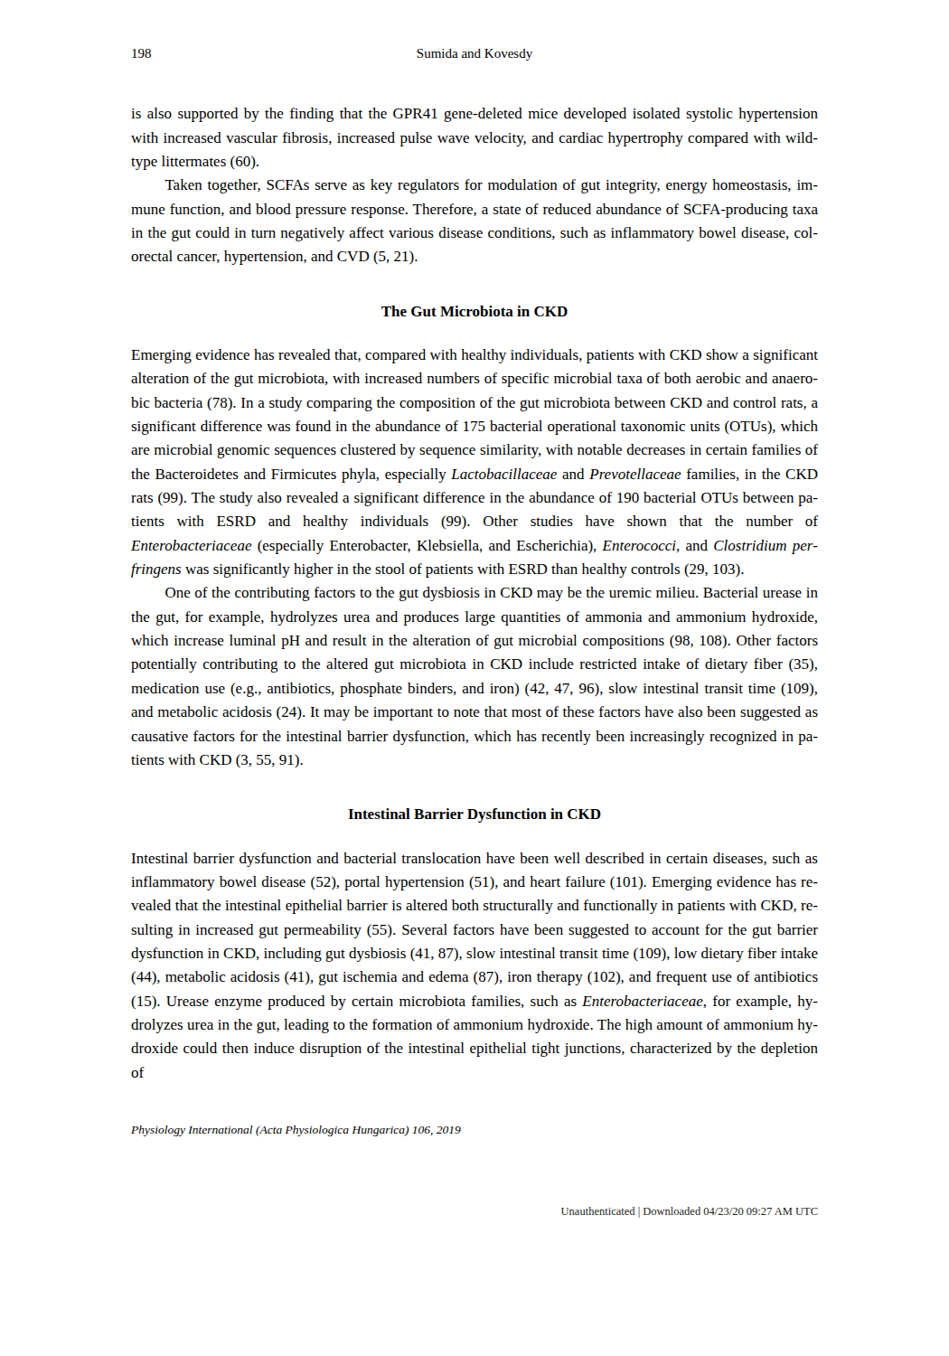198
Sumida and Kovesdy
is also supported by the finding that the GPR41 gene-deleted mice developed isolated systolic hypertension with increased vascular fibrosis, increased pulse wave velocity, and cardiac hypertrophy compared with wild-type littermates (60).
Taken together, SCFAs serve as key regulators for modulation of gut integrity, energy homeostasis, immune function, and blood pressure response. Therefore, a state of reduced abundance of SCFA-producing taxa in the gut could in turn negatively affect various disease conditions, such as inflammatory bowel disease, colorectal cancer, hypertension, and CVD (5, 21).
The Gut Microbiota in CKD
Emerging evidence has revealed that, compared with healthy individuals, patients with CKD show a significant alteration of the gut microbiota, with increased numbers of specific microbial taxa of both aerobic and anaerobic bacteria (78). In a study comparing the composition of the gut microbiota between CKD and control rats, a significant difference was found in the abundance of 175 bacterial operational taxonomic units (OTUs), which are microbial genomic sequences clustered by sequence similarity, with notable decreases in certain families of the Bacteroidetes and Firmicutes phyla, especially Lactobacillaceae and Prevotellaceae families, in the CKD rats (99). The study also revealed a significant difference in the abundance of 190 bacterial OTUs between patients with ESRD and healthy individuals (99). Other studies have shown that the number of Enterobacteriaceae (especially Enterobacter, Klebsiella, and Escherichia), Enterococci, and Clostridium perfringens was significantly higher in the stool of patients with ESRD than healthy controls (29, 103).
One of the contributing factors to the gut dysbiosis in CKD may be the uremic milieu. Bacterial urease in the gut, for example, hydrolyzes urea and produces large quantities of ammonia and ammonium hydroxide, which increase luminal pH and result in the alteration of gut microbial compositions (98, 108). Other factors potentially contributing to the altered gut microbiota in CKD include restricted intake of dietary fiber (35), medication use (e.g., antibiotics, phosphate binders, and iron) (42, 47, 96), slow intestinal transit time (109), and metabolic acidosis (24). It may be important to note that most of these factors have also been suggested as causative factors for the intestinal barrier dysfunction, which has recently been increasingly recognized in patients with CKD (3, 55, 91).
Intestinal Barrier Dysfunction in CKD
Intestinal barrier dysfunction and bacterial translocation have been well described in certain diseases, such as inflammatory bowel disease (52), portal hypertension (51), and heart failure (101). Emerging evidence has revealed that the intestinal epithelial barrier is altered both structurally and functionally in patients with CKD, resulting in increased gut permeability (55). Several factors have been suggested to account for the gut barrier dysfunction in CKD, including gut dysbiosis (41, 87), slow intestinal transit time (109), low dietary fiber intake (44), metabolic acidosis (41), gut ischemia and edema (87), iron therapy (102), and frequent use of antibiotics (15). Urease enzyme produced by certain microbiota families, such as Enterobacteriaceae, for example, hydrolyzes urea in the gut, leading to the formation of ammonium hydroxide. The high amount of ammonium hydroxide could then induce disruption of the intestinal epithelial tight junctions, characterized by the depletion of
Physiology International (Acta Physiologica Hungarica) 106, 2019
Unauthenticated | Downloaded 04/23/20 09:27 AM UTC